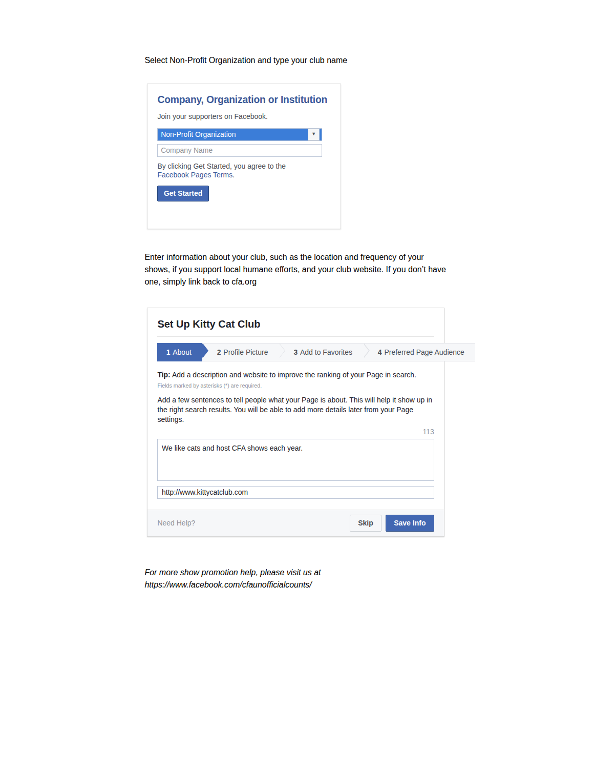Select Non-Profit Organization and type your club name
Company, Organization or Institution
Join your supporters on Facebook.
Non-Profit Organization ▼
Company Name
By clicking Get Started, you agree to the
Facebook Pages Terms.
Get Started
Enter information about your club, such as the location and frequency of your shows, if you support local humane efforts, and your club website. If you don’t have one, simply link back to cfa.org
Set Up Kitty Cat Club
1 About
2 Profile Picture
3 Add to Favorites
4 Preferred Page Audience
Tip: Add a description and website to improve the ranking of your Page in search.
Fields marked by asterisks (*) are required.
Add a few sentences to tell people what your Page is about. This will help it show up in the right search results. You will be able to add more details later from your Page settings.
113
We like cats and host CFA shows each year.
http://www.kittycatclub.com
Need Help? Skip Save Info
For more show promotion help, please visit us at https://www.facebook.com/cfaunofficialcounts/